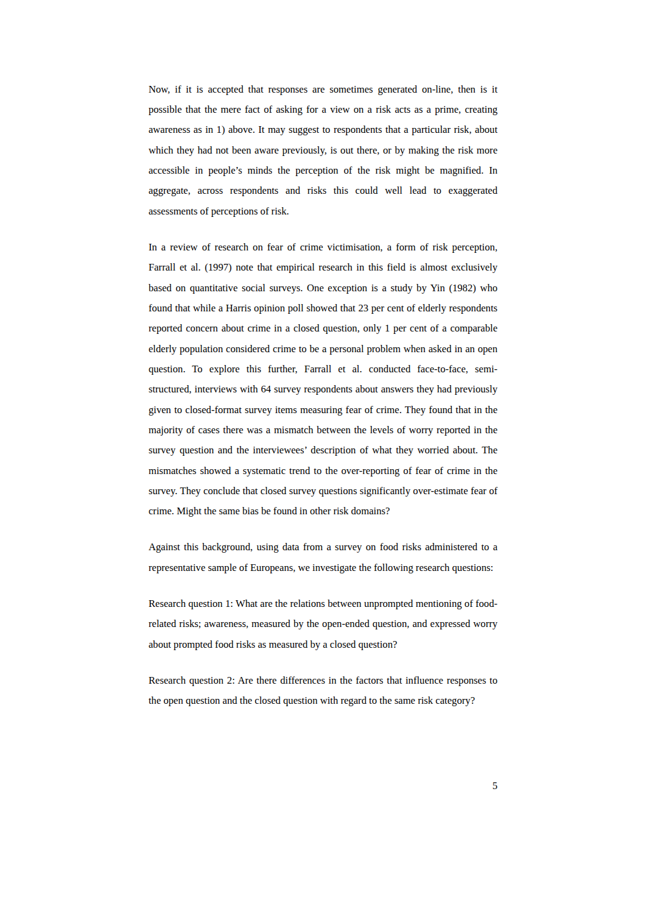Now, if it is accepted that responses are sometimes generated on-line, then is it possible that the mere fact of asking for a view on a risk acts as a prime, creating awareness as in 1) above. It may suggest to respondents that a particular risk, about which they had not been aware previously, is out there, or by making the risk more accessible in people’s minds the perception of the risk might be magnified. In aggregate, across respondents and risks this could well lead to exaggerated assessments of perceptions of risk.
In a review of research on fear of crime victimisation, a form of risk perception, Farrall et al. (1997) note that empirical research in this field is almost exclusively based on quantitative social surveys. One exception is a study by Yin (1982) who found that while a Harris opinion poll showed that 23 per cent of elderly respondents reported concern about crime in a closed question, only 1 per cent of a comparable elderly population considered crime to be a personal problem when asked in an open question. To explore this further, Farrall et al. conducted face-to-face, semi-structured, interviews with 64 survey respondents about answers they had previously given to closed-format survey items measuring fear of crime. They found that in the majority of cases there was a mismatch between the levels of worry reported in the survey question and the interviewees’ description of what they worried about. The mismatches showed a systematic trend to the over-reporting of fear of crime in the survey. They conclude that closed survey questions significantly over-estimate fear of crime. Might the same bias be found in other risk domains?
Against this background, using data from a survey on food risks administered to a representative sample of Europeans, we investigate the following research questions:
Research question 1: What are the relations between unprompted mentioning of food-related risks; awareness, measured by the open-ended question, and expressed worry about prompted food risks as measured by a closed question?
Research question 2: Are there differences in the factors that influence responses to the open question and the closed question with regard to the same risk category?
5